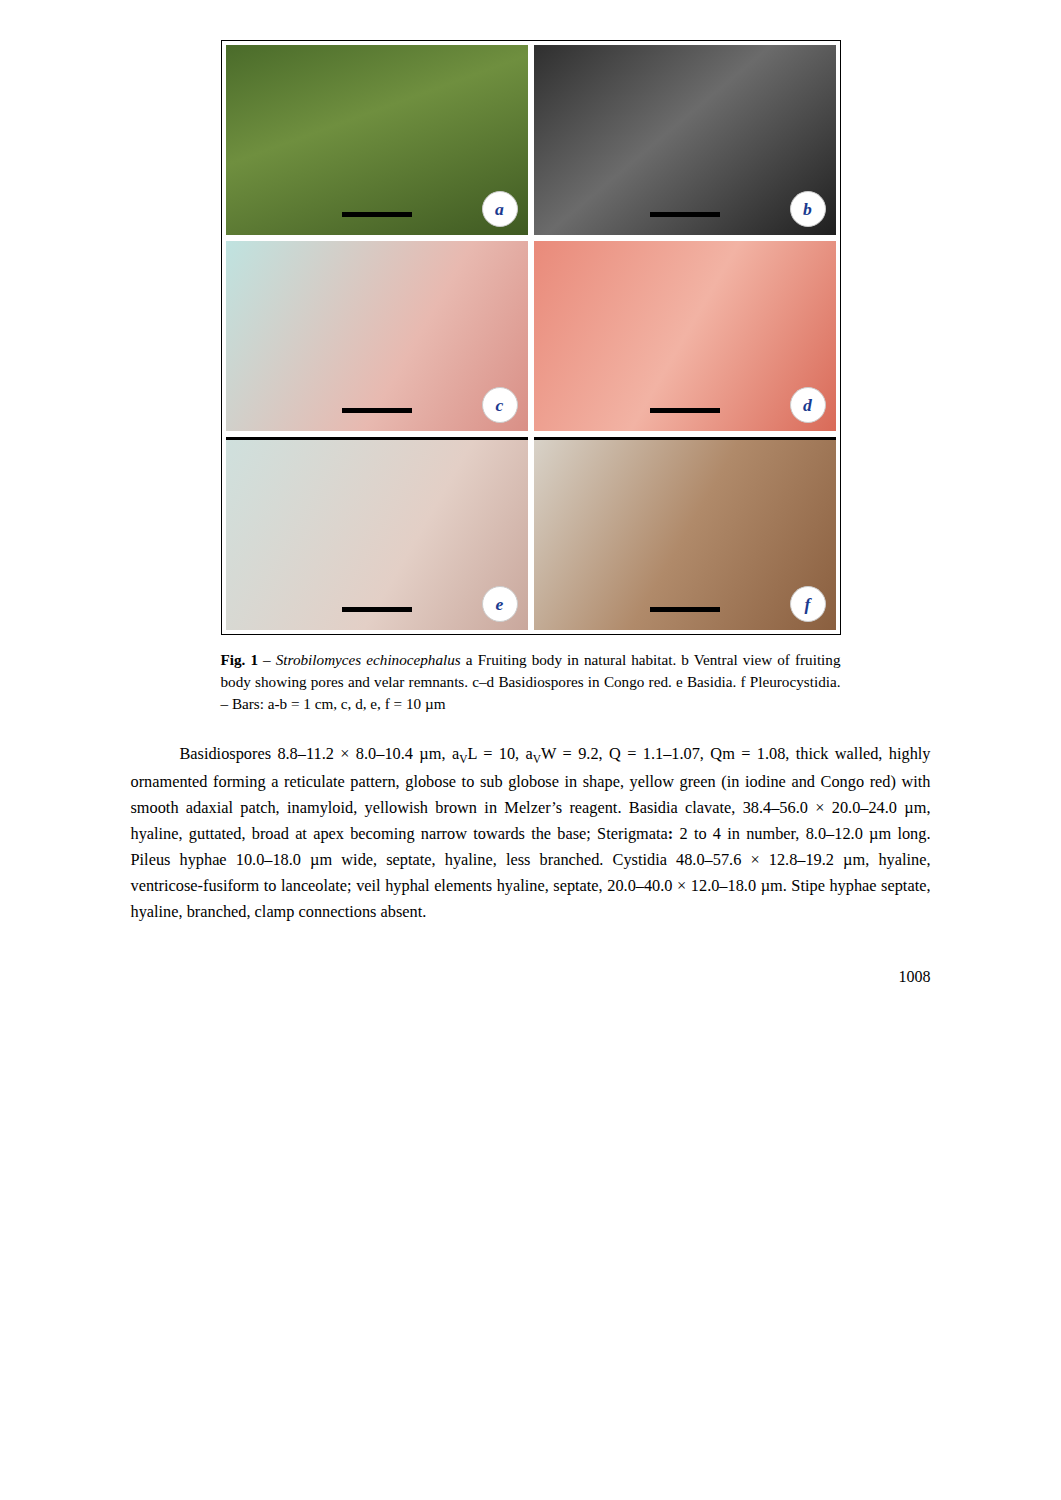a
b
c
d
e
f
Fig. 1 – Strobilomyces echinocephalus a Fruiting body in natural habitat. b Ventral view of fruiting body showing pores and velar remnants. c–d Basidiospores in Congo red. e Basidia. f Pleurocystidia. – Bars: a-b = 1 cm, c, d, e, f = 10 µm
Basidiospores 8.8–11.2 × 8.0–10.4 µm, aVL = 10, aVW = 9.2, Q = 1.1–1.07, Qm = 1.08, thick walled, highly ornamented forming a reticulate pattern, globose to sub globose in shape, yellow green (in iodine and Congo red) with smooth adaxial patch, inamyloid, yellowish brown in Melzer’s reagent. Basidia clavate, 38.4–56.0 × 20.0–24.0 µm, hyaline, guttated, broad at apex becoming narrow towards the base; Sterigmata: 2 to 4 in number, 8.0–12.0 µm long. Pileus hyphae 10.0–18.0 µm wide, septate, hyaline, less branched. Cystidia 48.0–57.6 × 12.8–19.2 µm, hyaline, ventricose-fusiform to lanceolate; veil hyphal elements hyaline, septate, 20.0–40.0 × 12.0–18.0 µm. Stipe hyphae septate, hyaline, branched, clamp connections absent.
1008